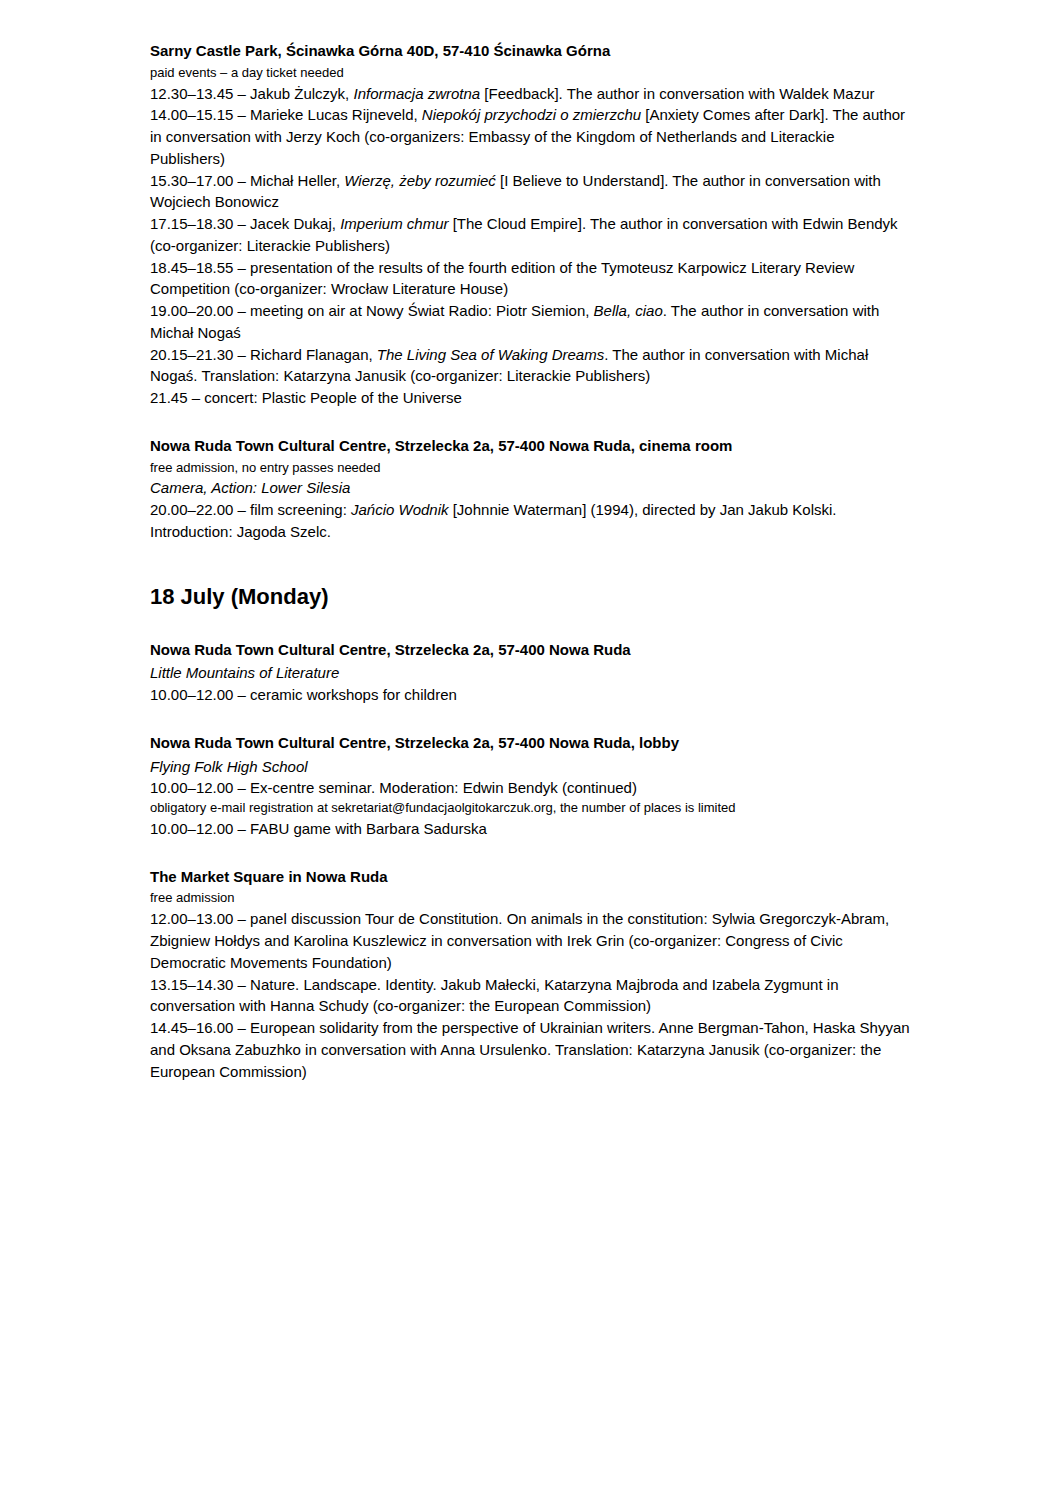Sarny Castle Park, Ścinawka Górna 40D, 57-410 Ścinawka Górna
paid events – a day ticket needed
12.30–13.45 – Jakub Żulczyk, Informacja zwrotna [Feedback]. The author in conversation with Waldek Mazur
14.00–15.15 – Marieke Lucas Rijneveld, Niepokój przychodzi o zmierzchu [Anxiety Comes after Dark]. The author in conversation with Jerzy Koch (co-organizers: Embassy of the Kingdom of Netherlands and Literackie Publishers)
15.30–17.00 – Michał Heller, Wierzę, żeby rozumieć [I Believe to Understand]. The author in conversation with Wojciech Bonowicz
17.15–18.30 – Jacek Dukaj, Imperium chmur [The Cloud Empire]. The author in conversation with Edwin Bendyk (co-organizer: Literackie Publishers)
18.45–18.55 – presentation of the results of the fourth edition of the Tymoteusz Karpowicz Literary Review Competition (co-organizer: Wrocław Literature House)
19.00–20.00 – meeting on air at Nowy Świat Radio: Piotr Siemion, Bella, ciao. The author in conversation with Michał Nogaś
20.15–21.30 – Richard Flanagan, The Living Sea of Waking Dreams. The author in conversation with Michał Nogaś. Translation: Katarzyna Janusik (co-organizer: Literackie Publishers)
21.45 – concert: Plastic People of the Universe
Nowa Ruda Town Cultural Centre, Strzelecka 2a, 57-400 Nowa Ruda, cinema room
free admission, no entry passes needed
Camera, Action: Lower Silesia
20.00–22.00 – film screening: Jańcio Wodnik [Johnnie Waterman] (1994), directed by Jan Jakub Kolski. Introduction: Jagoda Szelc.
18 July (Monday)
Nowa Ruda Town Cultural Centre, Strzelecka 2a, 57-400 Nowa Ruda
Little Mountains of Literature
10.00–12.00 – ceramic workshops for children
Nowa Ruda Town Cultural Centre, Strzelecka 2a, 57-400 Nowa Ruda, lobby
Flying Folk High School
10.00–12.00 – Ex-centre seminar. Moderation: Edwin Bendyk (continued)
obligatory e-mail registration at sekretariat@fundacjaolgitokarczuk.org, the number of places is limited
10.00–12.00 – FABU game with Barbara Sadurska
The Market Square in Nowa Ruda
free admission
12.00–13.00 – panel discussion Tour de Constitution. On animals in the constitution: Sylwia Gregorczyk-Abram, Zbigniew Hołdys and Karolina Kuszlewicz in conversation with Irek Grin (co-organizer: Congress of Civic Democratic Movements Foundation)
13.15–14.30 – Nature. Landscape. Identity. Jakub Małecki, Katarzyna Majbroda and Izabela Zygmunt in conversation with Hanna Schudy (co-organizer: the European Commission)
14.45–16.00 – European solidarity from the perspective of Ukrainian writers. Anne Bergman-Tahon, Haska Shyyan and Oksana Zabuzhko in conversation with Anna Ursulenko. Translation: Katarzyna Janusik (co-organizer: the European Commission)